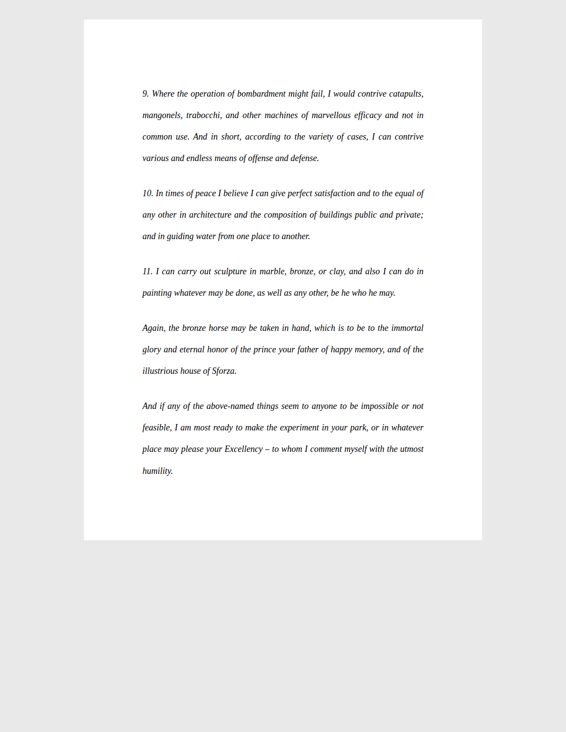9. Where the operation of bombardment might fail, I would contrive catapults, mangonels, trabocchi, and other machines of marvellous efficacy and not in common use. And in short, according to the variety of cases, I can contrive various and endless means of offense and defense.
10. In times of peace I believe I can give perfect satisfaction and to the equal of any other in architecture and the composition of buildings public and private; and in guiding water from one place to another.
11. I can carry out sculpture in marble, bronze, or clay, and also I can do in painting whatever may be done, as well as any other, be he who he may.
Again, the bronze horse may be taken in hand, which is to be to the immortal glory and eternal honor of the prince your father of happy memory, and of the illustrious house of Sforza.
And if any of the above-named things seem to anyone to be impossible or not feasible, I am most ready to make the experiment in your park, or in whatever place may please your Excellency – to whom I comment myself with the utmost humility.